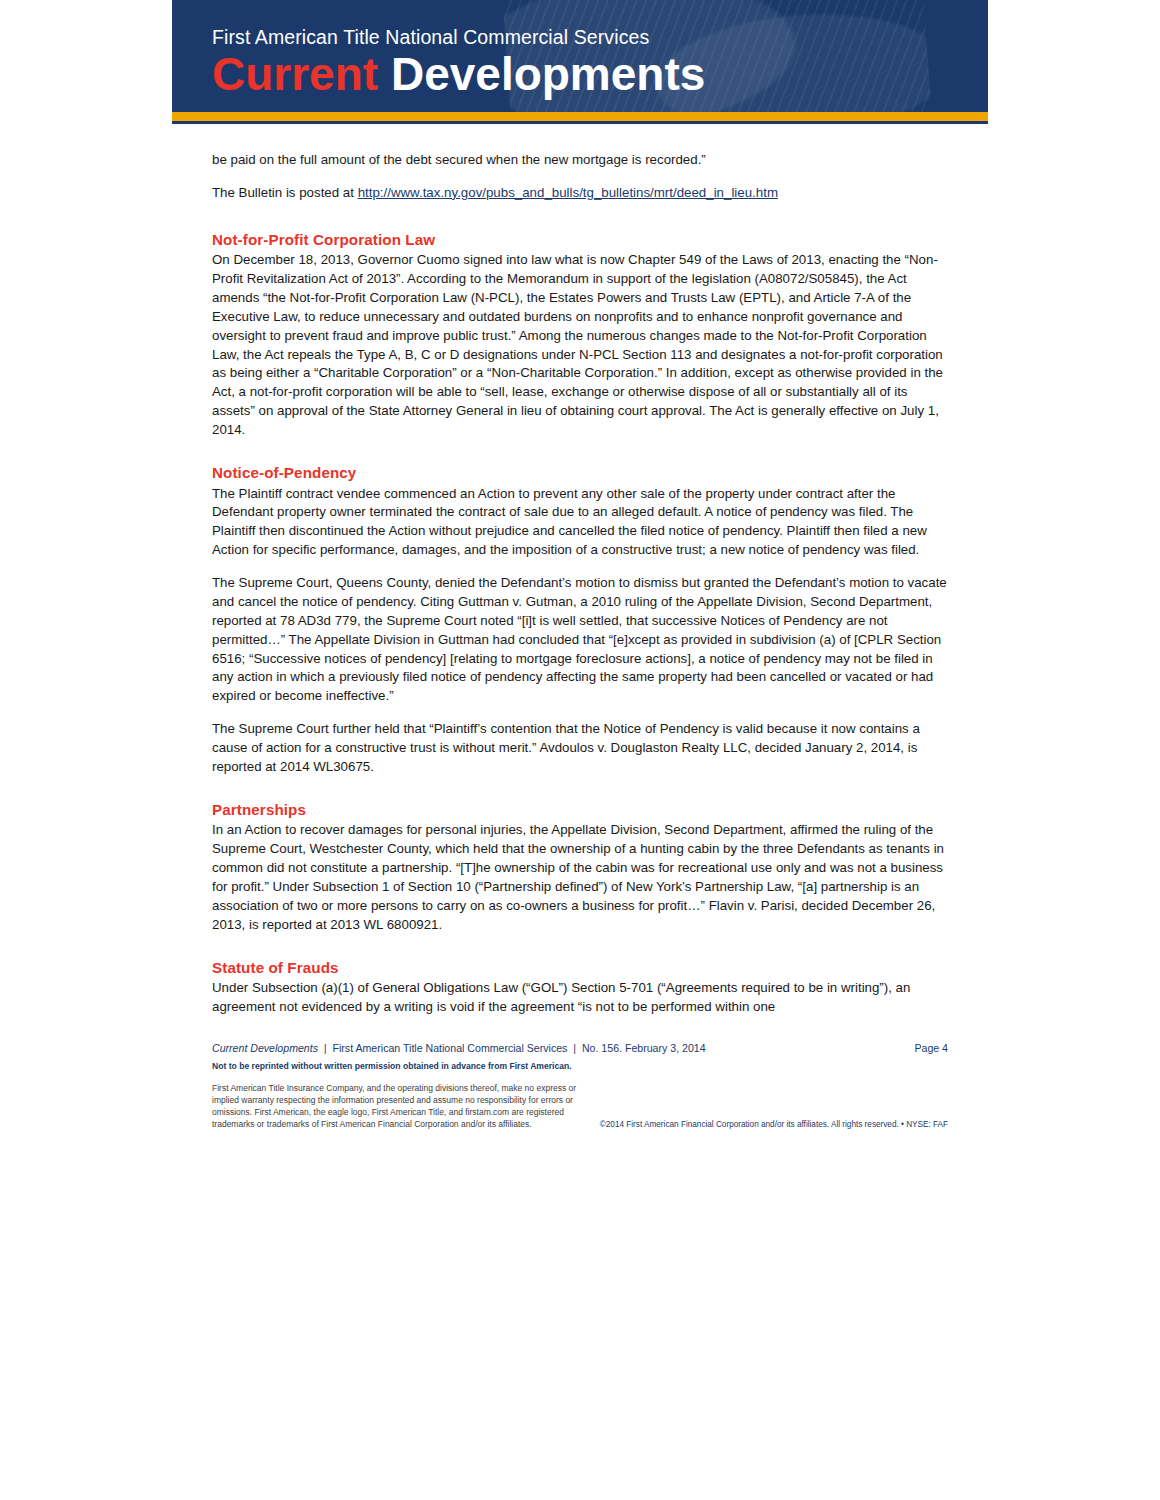First American Title National Commercial Services
Current Developments
be paid on the full amount of the debt secured when the new mortgage is recorded.”
The Bulletin is posted at http://www.tax.ny.gov/pubs_and_bulls/tg_bulletins/mrt/deed_in_lieu.htm
Not-for-Profit Corporation Law
On December 18, 2013, Governor Cuomo signed into law what is now Chapter 549 of the Laws of 2013, enacting the “Non-Profit Revitalization Act of 2013”. According to the Memorandum in support of the legislation (A08072/S05845), the Act amends “the Not-for-Profit Corporation Law (N-PCL), the Estates Powers and Trusts Law (EPTL), and Article 7-A of the Executive Law, to reduce unnecessary and outdated burdens on nonprofits and to enhance nonprofit governance and oversight to prevent fraud and improve public trust.” Among the numerous changes made to the Not-for-Profit Corporation Law, the Act repeals the Type A, B, C or D designations under N-PCL Section 113 and designates a not-for-profit corporation as being either a “Charitable Corporation” or a “Non-Charitable Corporation.” In addition, except as otherwise provided in the Act, a not-for-profit corporation will be able to “sell, lease, exchange or otherwise dispose of all or substantially all of its assets” on approval of the State Attorney General in lieu of obtaining court approval. The Act is generally effective on July 1, 2014.
Notice-of-Pendency
The Plaintiff contract vendee commenced an Action to prevent any other sale of the property under contract after the Defendant property owner terminated the contract of sale due to an alleged default. A notice of pendency was filed. The Plaintiff then discontinued the Action without prejudice and cancelled the filed notice of pendency. Plaintiff then filed a new Action for specific performance, damages, and the imposition of a constructive trust; a new notice of pendency was filed.
The Supreme Court, Queens County, denied the Defendant’s motion to dismiss but granted the Defendant’s motion to vacate and cancel the notice of pendency. Citing Guttman v. Gutman, a 2010 ruling of the Appellate Division, Second Department, reported at 78 AD3d 779, the Supreme Court noted “[i]t is well settled, that successive Notices of Pendency are not permitted…” The Appellate Division in Guttman had concluded that “[e]xcept as provided in subdivision (a) of [CPLR Section 6516; “Successive notices of pendency] [relating to mortgage foreclosure actions], a notice of pendency may not be filed in any action in which a previously filed notice of pendency affecting the same property had been cancelled or vacated or had expired or become ineffective.”
The Supreme Court further held that “Plaintiff’s contention that the Notice of Pendency is valid because it now contains a cause of action for a constructive trust is without merit.” Avdoulos v. Douglaston Realty LLC, decided January 2, 2014, is reported at 2014 WL30675.
Partnerships
In an Action to recover damages for personal injuries, the Appellate Division, Second Department, affirmed the ruling of the Supreme Court, Westchester County, which held that the ownership of a hunting cabin by the three Defendants as tenants in common did not constitute a partnership. “[T]he ownership of the cabin was for recreational use only and was not a business for profit.” Under Subsection 1 of Section 10 (“Partnership defined”) of New York’s Partnership Law, “[a] partnership is an association of two or more persons to carry on as co-owners a business for profit…” Flavin v. Parisi, decided December 26, 2013, is reported at 2013 WL 6800921.
Statute of Frauds
Under Subsection (a)(1) of General Obligations Law (“GOL”) Section 5-701 (“Agreements required to be in writing”), an agreement not evidenced by a writing is void if the agreement “is not to be performed within one
Current Developments | First American Title National Commercial Services | No. 156. February 3, 2014
Page 4
Not to be reprinted without written permission obtained in advance from First American.
First American Title Insurance Company, and the operating divisions thereof, make no express or implied warranty respecting the information presented and assume no responsibility for errors or omissions. First American, the eagle logo, First American Title, and firstam.com are registered trademarks or trademarks of First American Financial Corporation and/or its affiliates.
©2014 First American Financial Corporation and/or its affiliates. All rights reserved. • NYSE: FAF